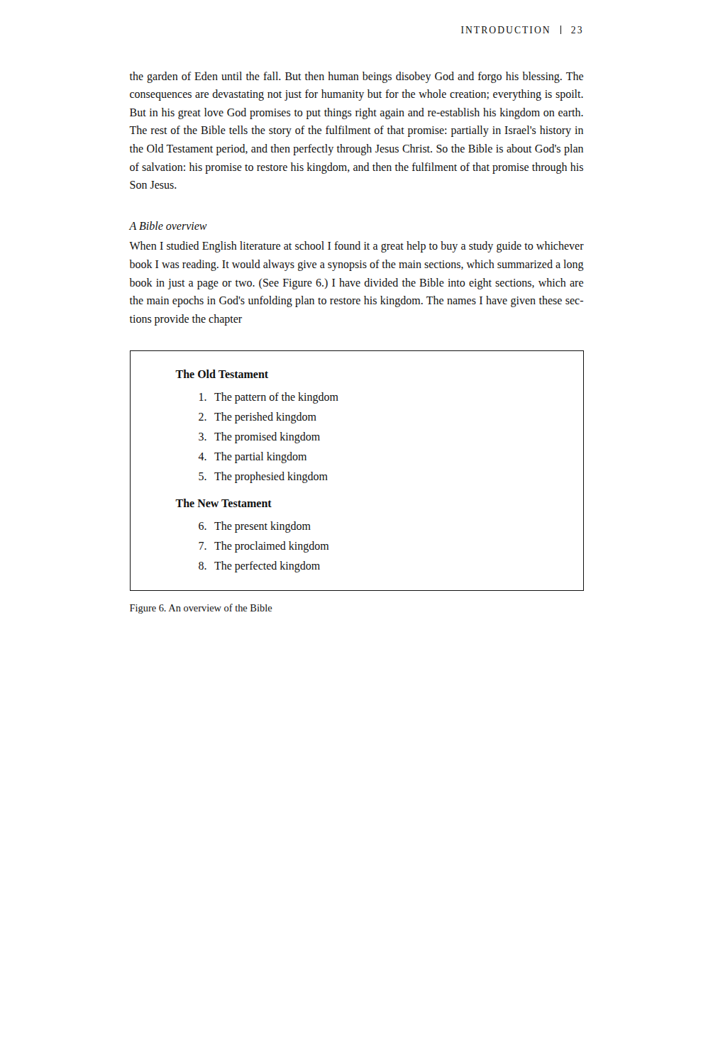INTRODUCTION 23
the garden of Eden until the fall. But then human beings disobey God and forgo his blessing. The consequences are devastating not just for humanity but for the whole creation; everything is spoilt. But in his great love God promises to put things right again and re-establish his kingdom on earth. The rest of the Bible tells the story of the fulfilment of that promise: partially in Israel's history in the Old Testament period, and then perfectly through Jesus Christ. So the Bible is about God's plan of salvation: his promise to restore his kingdom, and then the fulfilment of that promise through his Son Jesus.
A Bible overview
When I studied English literature at school I found it a great help to buy a study guide to whichever book I was reading. It would always give a synopsis of the main sections, which summarized a long book in just a page or two. (See Figure 6.) I have divided the Bible into eight sections, which are the main epochs in God's unfolding plan to restore his kingdom. The names I have given these sections provide the chapter
The Old Testament
1. The pattern of the kingdom
2. The perished kingdom
3. The promised kingdom
4. The partial kingdom
5. The prophesied kingdom
The New Testament
6. The present kingdom
7. The proclaimed kingdom
8. The perfected kingdom
Figure 6. An overview of the Bible